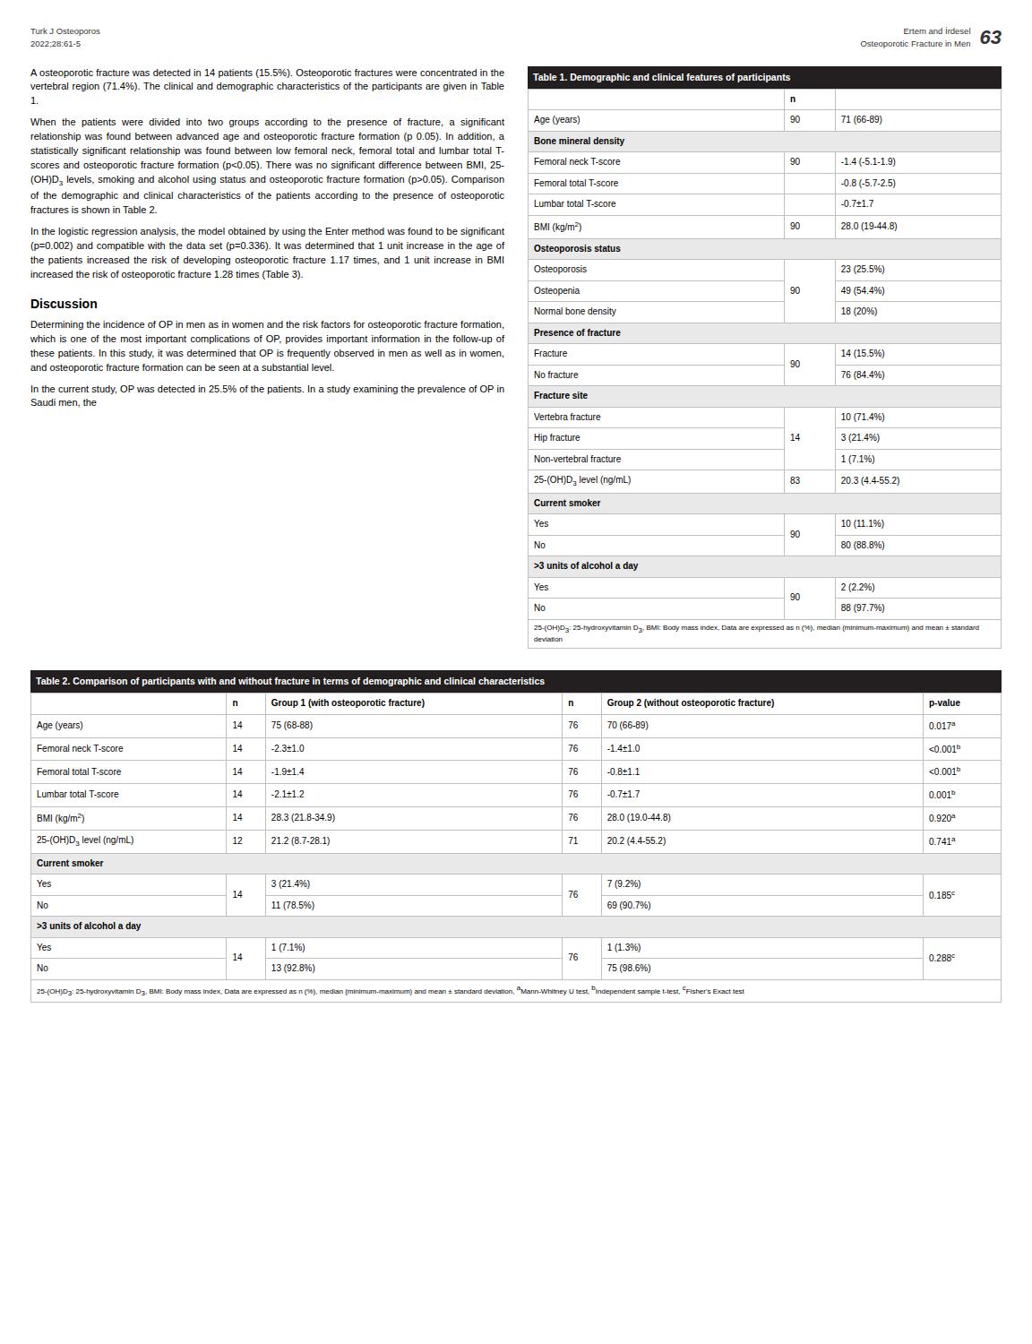Turk J Osteoporos
2022;28:61-5
Ertem and İrdesel
Osteoporotic Fracture in Men
63
A osteoporotic fracture was detected in 14 patients (15.5%). Osteoporotic fractures were concentrated in the vertebral region (71.4%). The clinical and demographic characteristics of the participants are given in Table 1.
When the patients were divided into two groups according to the presence of fracture, a significant relationship was found between advanced age and osteoporotic fracture formation (p 0.05). In addition, a statistically significant relationship was found between low femoral neck, femoral total and lumbar total T-scores and osteoporotic fracture formation (p<0.05). There was no significant difference between BMI, 25-(OH)D3 levels, smoking and alcohol using status and osteoporotic fracture formation (p>0.05). Comparison of the demographic and clinical characteristics of the patients according to the presence of osteoporotic fractures is shown in Table 2.
In the logistic regression analysis, the model obtained by using the Enter method was found to be significant (p=0.002) and compatible with the data set (p=0.336). It was determined that 1 unit increase in the age of the patients increased the risk of developing osteoporotic fracture 1.17 times, and 1 unit increase in BMI increased the risk of osteoporotic fracture 1.28 times (Table 3).
Discussion
Determining the incidence of OP in men as in women and the risk factors for osteoporotic fracture formation, which is one of the most important complications of OP, provides important information in the follow-up of these patients. In this study, it was determined that OP is frequently observed in men as well as in women, and osteoporotic fracture formation can be seen at a substantial level.
In the current study, OP was detected in 25.5% of the patients. In a study examining the prevalence of OP in Saudi men, the
Table 1. Demographic and clinical features of participants
| | n | |
| Age (years) | 90 | 71 (66-89) |
| Bone mineral density |
| Femoral neck T-score | 90 | -1.4 (-5.1-1.9) |
| Femoral total T-score | | -0.8 (-5.7-2.5) |
| Lumbar total T-score | | -0.7±1.7 |
| BMI (kg/m 2 ) | 90 | 28.0 (19-44.8) |
| Osteoporosis status |
| Osteoporosis | 90 | 23 (25.5%) |
| Osteopenia | 49 (54.4%) |
| Normal bone density | 18 (20%) |
| Presence of fracture |
| Fracture | 90 | 14 (15.5%) |
| No fracture | 76 (84.4%) |
| Fracture site |
| Vertebra fracture | 14 | 10 (71.4%) |
| Hip fracture | 3 (21.4%) |
| Non-vertebral fracture | 1 (7.1%) |
| 25-(OH)D 3 level (ng/mL) | 83 | 20.3 (4.4-55.2) |
| Current smoker |
| Yes | 90 | 10 (11.1%) |
| No | 80 (88.8%) |
| >3 units of alcohol a day |
| Yes | 90 | 2 (2.2%) |
| No | 88 (97.7%) |
25-(OH)D3: 25-hydroxyvitamin D3, BMI: Body mass index, Data are expressed as n (%), median (minimum-maximum) and mean ± standard deviation
Table 2. Comparison of participants with and without fracture in terms of demographic and clinical characteristics
| | n | Group 1 (with osteoporotic fracture) | n | Group 2 (without osteoporotic fracture) | p-value |
| --- | --- | --- | --- | --- | --- |
| Age (years) | 14 | 75 (68-88) | 76 | 70 (66-89) | 0.017 a |
| Femoral neck T-score | 14 | -2.3±1.0 | 76 | -1.4±1.0 | <0.001 b |
| Femoral total T-score | 14 | -1.9±1.4 | 76 | -0.8±1.1 | <0.001 b |
| Lumbar total T-score | 14 | -2.1±1.2 | 76 | -0.7±1.7 | 0.001 b |
| BMI (kg/m 2 ) | 14 | 28.3 (21.8-34.9) | 76 | 28.0 (19.0-44.8) | 0.920 a |
| 25-(OH)D 3 level (ng/mL) | 12 | 21.2 (8.7-28.1) | 71 | 20.2 (4.4-55.2) | 0.741 a |
| Current smoker |
| Yes | 14 | 3 (21.4%) | 76 | 7 (9.2%) | 0.185 c |
| No | 11 (78.5%) | 69 (90.7%) |
| >3 units of alcohol a day |
| Yes | 14 | 1 (7.1%) | 76 | 1 (1.3%) | 0.288 c |
| No | 13 (92.8%) | 75 (98.6%) |
25-(OH)D3: 25-hydroxyvitamin D3, BMI: Body mass index, Data are expressed as n (%), median (minimum-maximum) and mean ± standard deviation, aMann-Whitney U test, bIndependent sample t-test, cFisher's Exact test